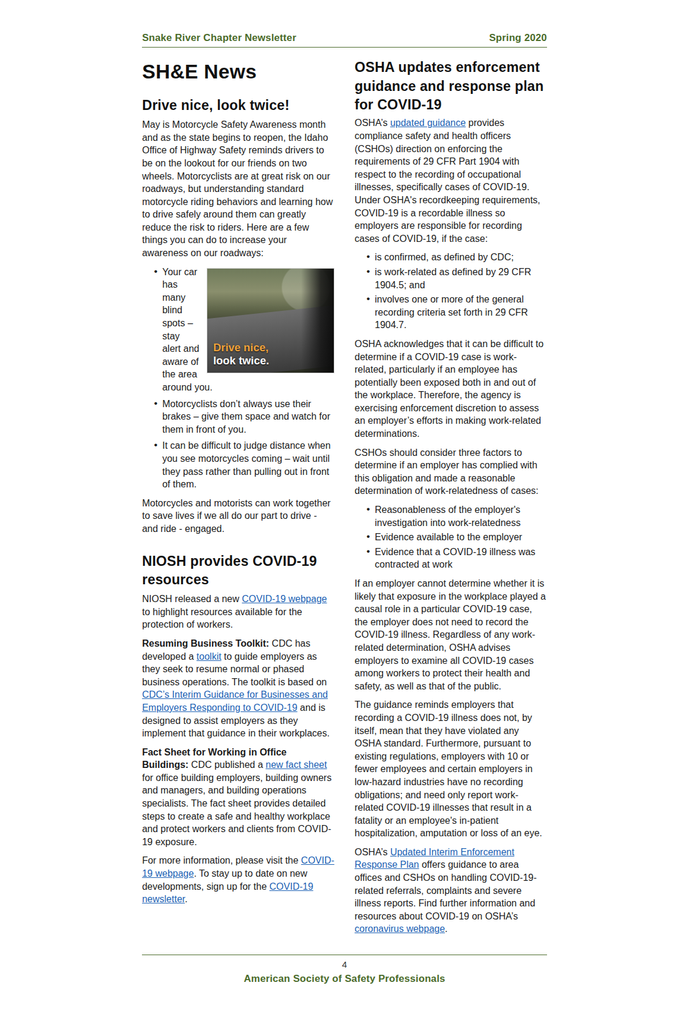Snake River Chapter Newsletter
Spring 2020
SH&E News
Drive nice, look twice!
May is Motorcycle Safety Awareness month and as the state begins to reopen, the Idaho Office of Highway Safety reminds drivers to be on the lookout for our friends on two wheels. Motorcyclists are at great risk on our roadways, but understanding standard motorcycle riding behaviors and learning how to drive safely around them can greatly reduce the risk to riders. Here are a few things you can do to increase your awareness on our roadways:
Drive nice,
look twice.
Your car has many blind spots – stay alert and aware of the area around you.
Motorcyclists don’t always use their brakes – give them space and watch for them in front of you.
It can be difficult to judge distance when you see motorcycles coming – wait until they pass rather than pulling out in front of them.
Motorcycles and motorists can work together to save lives if we all do our part to drive - and ride - engaged.
NIOSH provides COVID-19 resources
NIOSH released a new COVID-19 webpage to highlight resources available for the protection of workers.
Resuming Business Toolkit: CDC has developed a toolkit to guide employers as they seek to resume normal or phased business operations. The toolkit is based on CDC’s Interim Guidance for Businesses and Employers Responding to COVID-19 and is designed to assist employers as they implement that guidance in their workplaces.
Fact Sheet for Working in Office Buildings: CDC published a new fact sheet for office building employers, building owners and managers, and building operations specialists. The fact sheet provides detailed steps to create a safe and healthy workplace and protect workers and clients from COVID-19 exposure.
For more information, please visit the COVID-19 webpage. To stay up to date on new developments, sign up for the COVID-19 newsletter.
OSHA updates enforcement guidance and response plan for COVID-19
OSHA’s updated guidance provides compliance safety and health officers (CSHOs) direction on enforcing the requirements of 29 CFR Part 1904 with respect to the recording of occupational illnesses, specifically cases of COVID-19. Under OSHA's recordkeeping requirements, COVID-19 is a recordable illness so employers are responsible for recording cases of COVID-19, if the case:
is confirmed, as defined by CDC;
is work-related as defined by 29 CFR 1904.5; and
involves one or more of the general recording criteria set forth in 29 CFR 1904.7.
OSHA acknowledges that it can be difficult to determine if a COVID-19 case is work-related, particularly if an employee has potentially been exposed both in and out of the workplace. Therefore, the agency is exercising enforcement discretion to assess an employer’s efforts in making work-related determinations.
CSHOs should consider three factors to determine if an employer has complied with this obligation and made a reasonable determination of work-relatedness of cases:
Reasonableness of the employer's investigation into work-relatedness
Evidence available to the employer
Evidence that a COVID-19 illness was contracted at work
If an employer cannot determine whether it is likely that exposure in the workplace played a causal role in a particular COVID-19 case, the employer does not need to record the COVID-19 illness. Regardless of any work-related determination, OSHA advises employers to examine all COVID-19 cases among workers to protect their health and safety, as well as that of the public.
The guidance reminds employers that recording a COVID-19 illness does not, by itself, mean that they have violated any OSHA standard. Furthermore, pursuant to existing regulations, employers with 10 or fewer employees and certain employers in low-hazard industries have no recording obligations; and need only report work-related COVID-19 illnesses that result in a fatality or an employee's in-patient hospitalization, amputation or loss of an eye.
OSHA’s Updated Interim Enforcement Response Plan offers guidance to area offices and CSHOs on handling COVID-19-related referrals, complaints and severe illness reports. Find further information and resources about COVID-19 on OSHA’s coronavirus webpage.
4
American Society of Safety Professionals